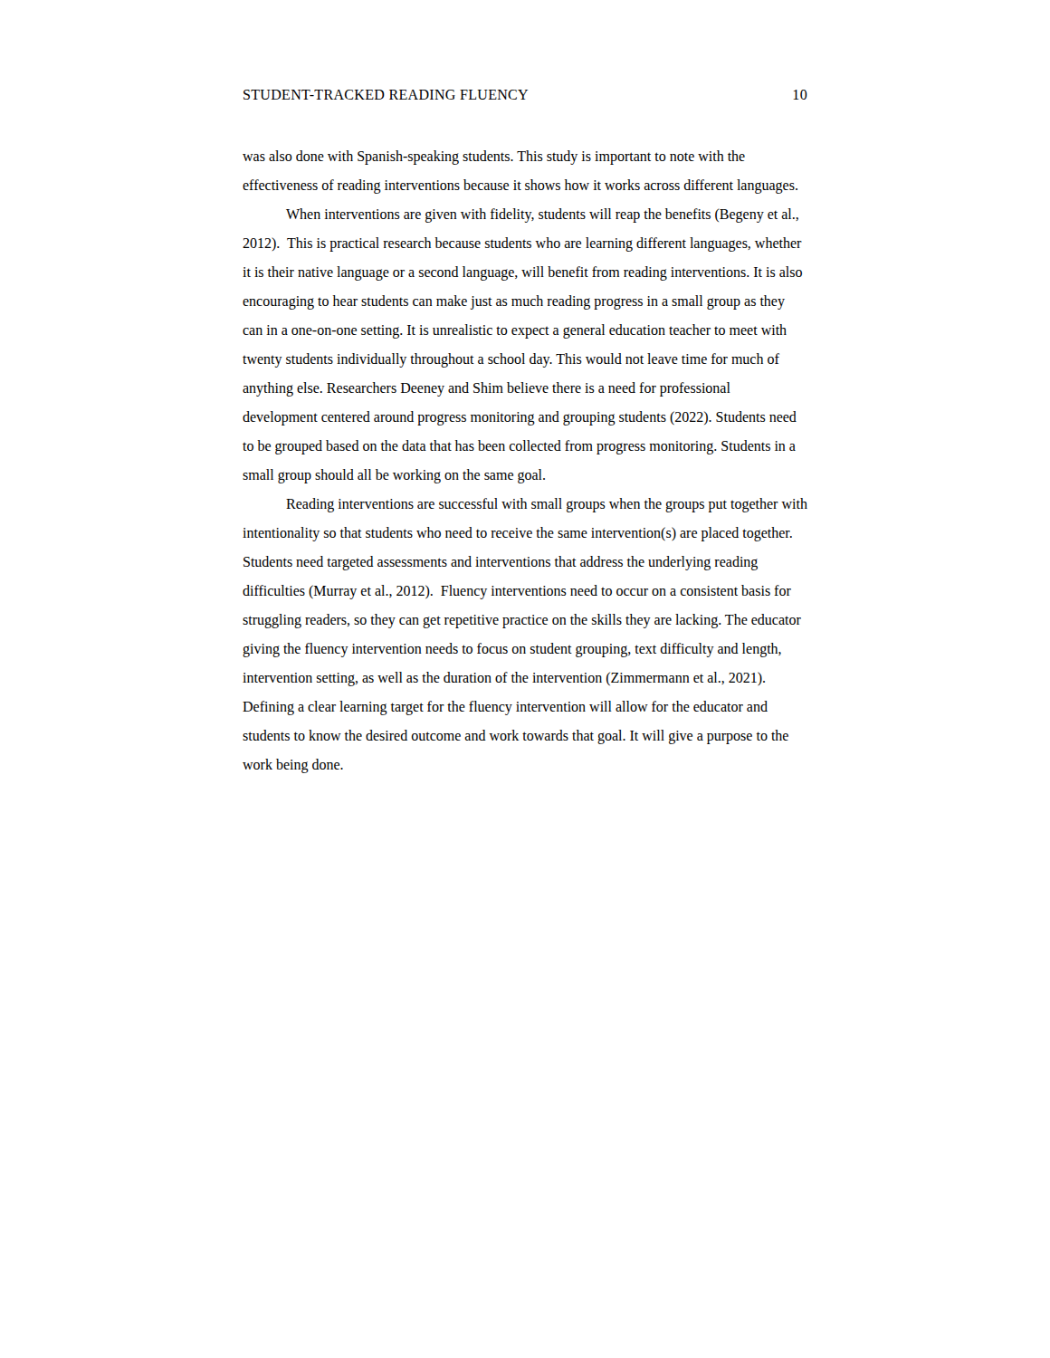Student-Tracked Reading Fluency 10
was also done with Spanish-speaking students. This study is important to note with the effectiveness of reading interventions because it shows how it works across different languages.
When interventions are given with fidelity, students will reap the benefits (Begeny et al., 2012). This is practical research because students who are learning different languages, whether it is their native language or a second language, will benefit from reading interventions. It is also encouraging to hear students can make just as much reading progress in a small group as they can in a one-on-one setting. It is unrealistic to expect a general education teacher to meet with twenty students individually throughout a school day. This would not leave time for much of anything else. Researchers Deeney and Shim believe there is a need for professional development centered around progress monitoring and grouping students (2022). Students need to be grouped based on the data that has been collected from progress monitoring. Students in a small group should all be working on the same goal.
Reading interventions are successful with small groups when the groups put together with intentionality so that students who need to receive the same intervention(s) are placed together. Students need targeted assessments and interventions that address the underlying reading difficulties (Murray et al., 2012). Fluency interventions need to occur on a consistent basis for struggling readers, so they can get repetitive practice on the skills they are lacking. The educator giving the fluency intervention needs to focus on student grouping, text difficulty and length, intervention setting, as well as the duration of the intervention (Zimmermann et al., 2021). Defining a clear learning target for the fluency intervention will allow for the educator and students to know the desired outcome and work towards that goal. It will give a purpose to the work being done.